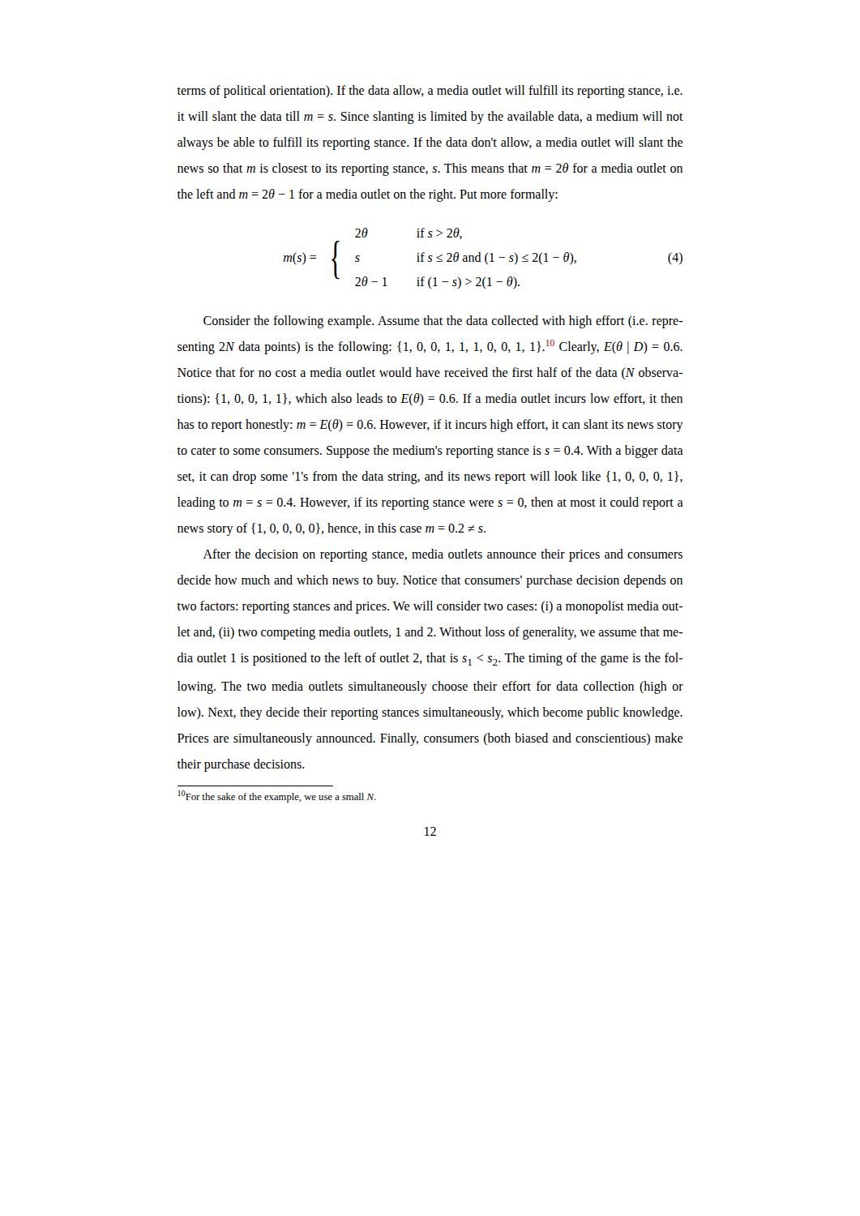terms of political orientation). If the data allow, a media outlet will fulfill its reporting stance, i.e. it will slant the data till m = s. Since slanting is limited by the available data, a medium will not always be able to fulfill its reporting stance. If the data don't allow, a media outlet will slant the news so that m is closest to its reporting stance, s. This means that m = 2θ for a media outlet on the left and m = 2θ − 1 for a media outlet on the right. Put more formally:
m(s) = {
| 2 θ | if s > 2 θ , |
| s | if s ≤ 2 θ and (1 − s ) ≤ 2(1 − θ ), |
| 2 θ − 1 | if (1 − s ) > 2(1 − θ ). |
(4)
Consider the following example. Assume that the data collected with high effort (i.e. representing 2N data points) is the following: {1, 0, 0, 1, 1, 1, 0, 0, 1, 1}.10 Clearly, E(θ | D) = 0.6. Notice that for no cost a media outlet would have received the first half of the data (N observations): {1, 0, 0, 1, 1}, which also leads to E(θ) = 0.6. If a media outlet incurs low effort, it then has to report honestly: m = E(θ) = 0.6. However, if it incurs high effort, it can slant its news story to cater to some consumers. Suppose the medium's reporting stance is s = 0.4. With a bigger data set, it can drop some '1's from the data string, and its news report will look like {1, 0, 0, 0, 1}, leading to m = s = 0.4. However, if its reporting stance were s = 0, then at most it could report a news story of {1, 0, 0, 0, 0}, hence, in this case m = 0.2 ≠ s.
After the decision on reporting stance, media outlets announce their prices and consumers decide how much and which news to buy. Notice that consumers' purchase decision depends on two factors: reporting stances and prices. We will consider two cases: (i) a monopolist media outlet and, (ii) two competing media outlets, 1 and 2. Without loss of generality, we assume that media outlet 1 is positioned to the left of outlet 2, that is s1 < s2. The timing of the game is the following. The two media outlets simultaneously choose their effort for data collection (high or low). Next, they decide their reporting stances simultaneously, which become public knowledge. Prices are simultaneously announced. Finally, consumers (both biased and conscientious) make their purchase decisions.
10For the sake of the example, we use a small N.
12